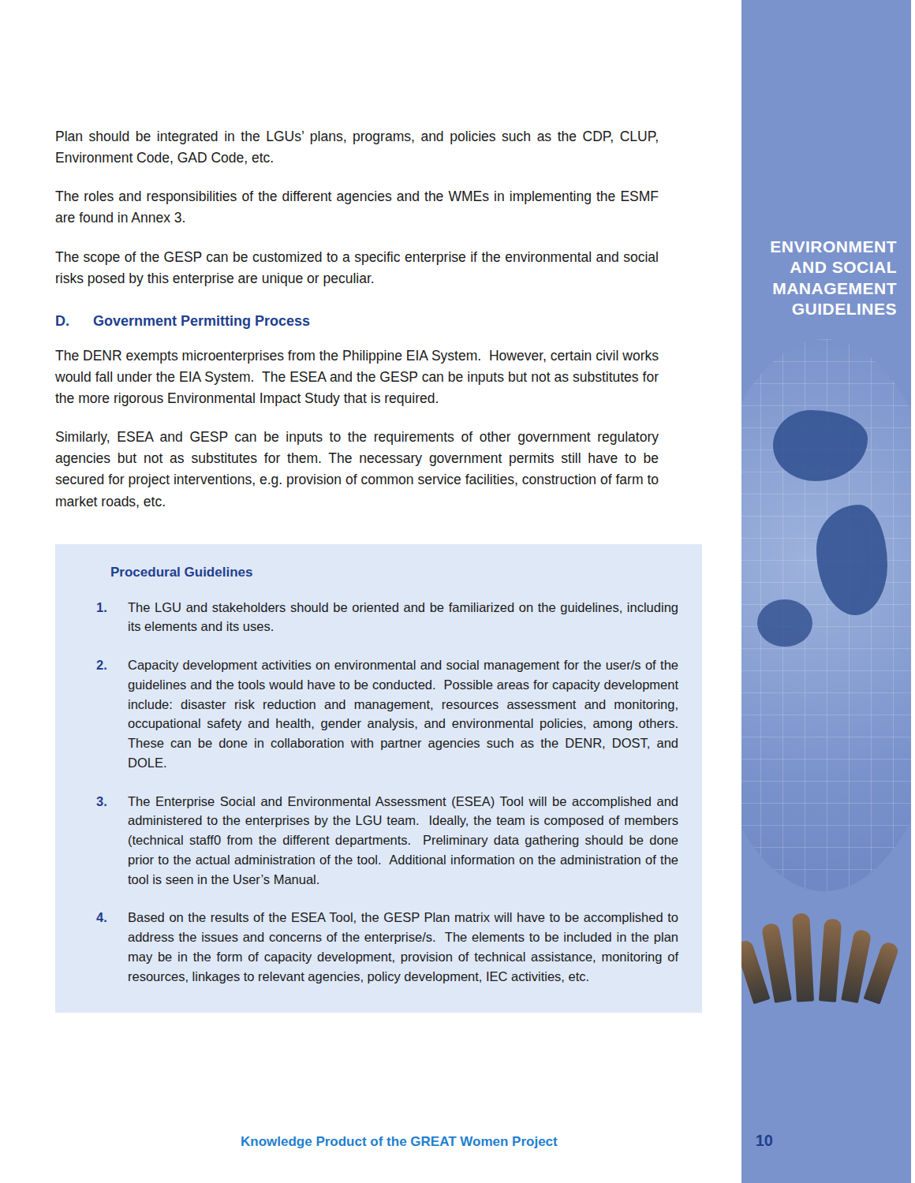ENVIRONMENT
AND SOCIAL
MANAGEMENT
GUIDELINES
Plan should be integrated in the LGUs’ plans, programs, and policies such as the CDP, CLUP, Environment Code, GAD Code, etc.
The roles and responsibilities of the different agencies and the WMEs in implementing the ESMF are found in Annex 3.
The scope of the GESP can be customized to a specific enterprise if the environmental and social risks posed by this enterprise are unique or peculiar.
D. Government Permitting Process
The DENR exempts microenterprises from the Philippine EIA System. However, certain civil works would fall under the EIA System. The ESEA and the GESP can be inputs but not as substitutes for the more rigorous Environmental Impact Study that is required.
Similarly, ESEA and GESP can be inputs to the requirements of other government regulatory agencies but not as substitutes for them. The necessary government permits still have to be secured for project interventions, e.g. provision of common service facilities, construction of farm to market roads, etc.
Procedural Guidelines
The LGU and stakeholders should be oriented and be familiarized on the guidelines, including its elements and its uses.
Capacity development activities on environmental and social management for the user/s of the guidelines and the tools would have to be conducted. Possible areas for capacity development include: disaster risk reduction and management, resources assessment and monitoring, occupational safety and health, gender analysis, and environmental policies, among others. These can be done in collaboration with partner agencies such as the DENR, DOST, and DOLE.
The Enterprise Social and Environmental Assessment (ESEA) Tool will be accomplished and administered to the enterprises by the LGU team. Ideally, the team is composed of members (technical staff0 from the different departments. Preliminary data gathering should be done prior to the actual administration of the tool. Additional information on the administration of the tool is seen in the User’s Manual.
Based on the results of the ESEA Tool, the GESP Plan matrix will have to be accomplished to address the issues and concerns of the enterprise/s. The elements to be included in the plan may be in the form of capacity development, provision of technical assistance, monitoring of resources, linkages to relevant agencies, policy development, IEC activities, etc.
Knowledge Product of the GREAT Women Project
10